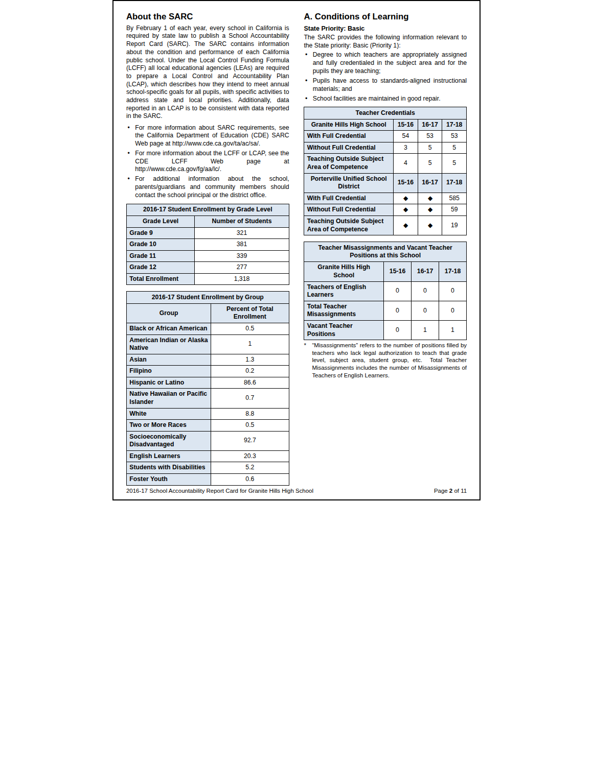About the SARC
By February 1 of each year, every school in California is required by state law to publish a School Accountability Report Card (SARC). The SARC contains information about the condition and performance of each California public school. Under the Local Control Funding Formula (LCFF) all local educational agencies (LEAs) are required to prepare a Local Control and Accountability Plan (LCAP), which describes how they intend to meet annual school-specific goals for all pupils, with specific activities to address state and local priorities. Additionally, data reported in an LCAP is to be consistent with data reported in the SARC.
For more information about SARC requirements, see the California Department of Education (CDE) SARC Web page at http://www.cde.ca.gov/ta/ac/sa/.
For more information about the LCFF or LCAP, see the CDE LCFF Web page at http://www.cde.ca.gov/fg/aa/lc/.
For additional information about the school, parents/guardians and community members should contact the school principal or the district office.
2016-17 Student Enrollment by Grade Level
| Grade Level | Number of Students |
| --- | --- |
| Grade 9 | 321 |
| Grade 10 | 381 |
| Grade 11 | 339 |
| Grade 12 | 277 |
| Total Enrollment | 1,318 |
2016-17 Student Enrollment by Group
| Group | Percent of Total Enrollment |
| --- | --- |
| Black or African American | 0.5 |
| American Indian or Alaska Native | 1 |
| Asian | 1.3 |
| Filipino | 0.2 |
| Hispanic or Latino | 86.6 |
| Native Hawaiian or Pacific Islander | 0.7 |
| White | 8.8 |
| Two or More Races | 0.5 |
| Socioeconomically Disadvantaged | 92.7 |
| English Learners | 20.3 |
| Students with Disabilities | 5.2 |
| Foster Youth | 0.6 |
A. Conditions of Learning
State Priority: Basic
The SARC provides the following information relevant to the State priority: Basic (Priority 1):
Degree to which teachers are appropriately assigned and fully credentialed in the subject area and for the pupils they are teaching;
Pupils have access to standards-aligned instructional materials; and
School facilities are maintained in good repair.
Teacher Credentials
| Granite Hills High School | 15-16 | 16-17 | 17-18 |
| --- | --- | --- | --- |
| With Full Credential | 54 | 53 | 53 |
| Without Full Credential | 3 | 5 | 5 |
| Teaching Outside Subject Area of Competence | 4 | 5 | 5 |
| Porterville Unified School District | 15-16 | 16-17 | 17-18 |
| With Full Credential | ◆ | ◆ | 585 |
| Without Full Credential | ◆ | ◆ | 59 |
| Teaching Outside Subject Area of Competence | ◆ | ◆ | 19 |
Teacher Misassignments and Vacant Teacher Positions at this School
| Granite Hills High School | 15-16 | 16-17 | 17-18 |
| --- | --- | --- | --- |
| Teachers of English Learners | 0 | 0 | 0 |
| Total Teacher Misassignments | 0 | 0 | 0 |
| Vacant Teacher Positions | 0 | 1 | 1 |
* “Misassignments” refers to the number of positions filled by teachers who lack legal authorization to teach that grade level, subject area, student group, etc. Total Teacher Misassignments includes the number of Misassignments of Teachers of English Learners.
2016-17 School Accountability Report Card for Granite Hills High School Page 2 of 11